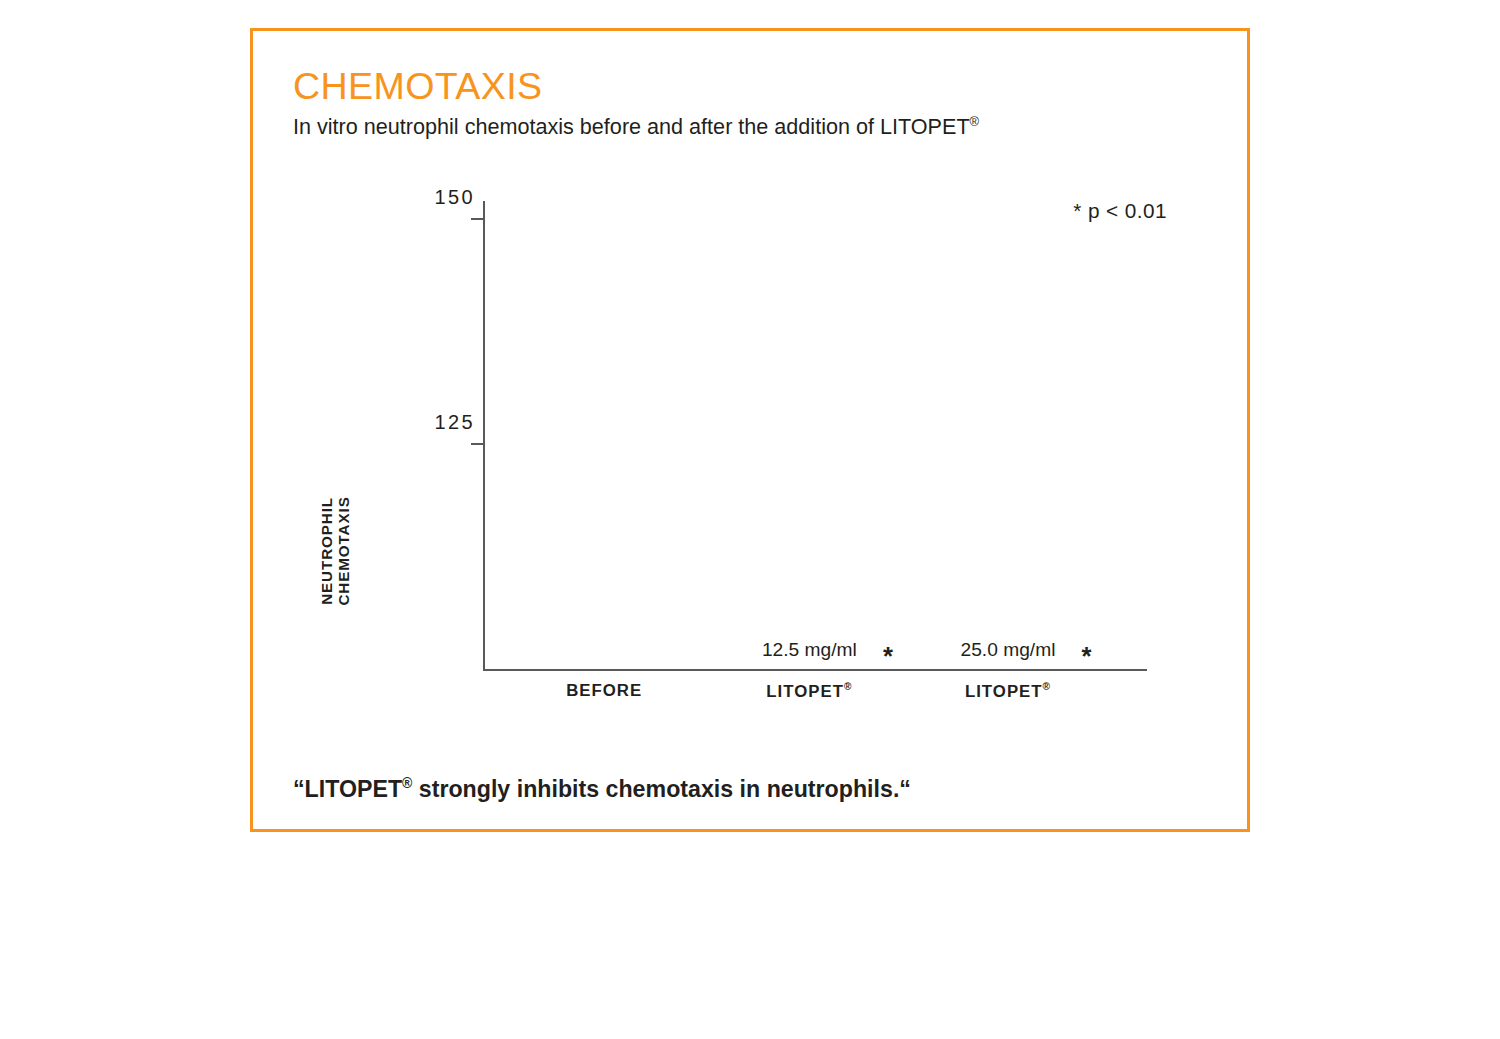Chemotaxis
In vitro neutrophil chemotaxis before and after the addition of LITOPET®
* p < 0.01
Neutrophil
Chemotaxis
150 125
Before
12.5 mg/ml *
LITOPET®
25.0 mg/ml *
LITOPET®
“LITOPET® strongly inhibits chemotaxis in neutrophils.“